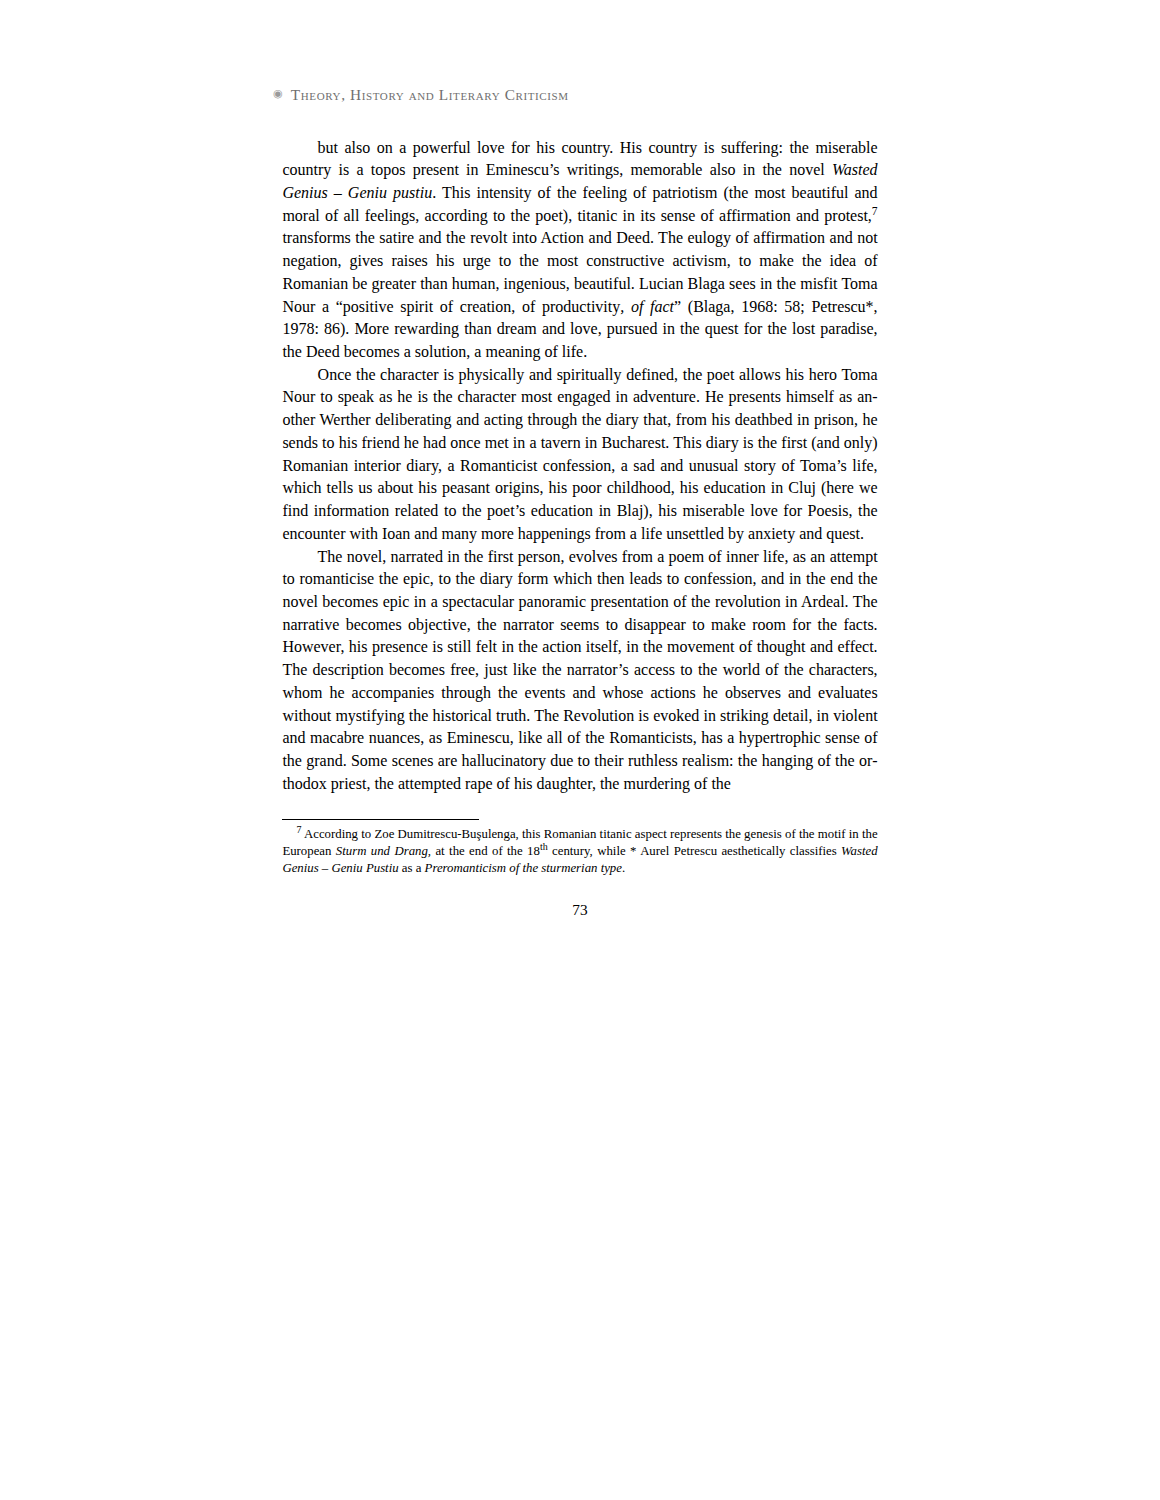Theory, History and Literary Criticism
but also on a powerful love for his country. His country is suffering: the miserable country is a topos present in Eminescu’s writings, memorable also in the novel Wasted Genius – Geniu pustiu. This intensity of the feeling of patriotism (the most beautiful and moral of all feelings, according to the poet), titanic in its sense of affirmation and protest,7 transforms the satire and the revolt into Action and Deed. The eulogy of affirmation and not negation, gives raises his urge to the most constructive activism, to make the idea of Romanian be greater than human, ingenious, beautiful. Lucian Blaga sees in the misfit Toma Nour a “positive spirit of creation, of productivity, of fact” (Blaga, 1968: 58; Petrescu*, 1978: 86). More rewarding than dream and love, pursued in the quest for the lost paradise, the Deed becomes a solution, a meaning of life.
Once the character is physically and spiritually defined, the poet allows his hero Toma Nour to speak as he is the character most engaged in adventure. He presents himself as another Werther deliberating and acting through the diary that, from his deathbed in prison, he sends to his friend he had once met in a tavern in Bucharest. This diary is the first (and only) Romanian interior diary, a Romanticist confession, a sad and unusual story of Toma’s life, which tells us about his peasant origins, his poor childhood, his education in Cluj (here we find information related to the poet’s education in Blaj), his miserable love for Poesis, the encounter with Ioan and many more happenings from a life unsettled by anxiety and quest.
The novel, narrated in the first person, evolves from a poem of inner life, as an attempt to romanticise the epic, to the diary form which then leads to confession, and in the end the novel becomes epic in a spectacular panoramic presentation of the revolution in Ardeal. The narrative becomes objective, the narrator seems to disappear to make room for the facts. However, his presence is still felt in the action itself, in the movement of thought and effect. The description becomes free, just like the narrator’s access to the world of the characters, whom he accompanies through the events and whose actions he observes and evaluates without mystifying the historical truth. The Revolution is evoked in striking detail, in violent and macabre nuances, as Eminescu, like all of the Romanticists, has a hypertrophic sense of the grand. Some scenes are hallucinatory due to their ruthless realism: the hanging of the orthodox priest, the attempted rape of his daughter, the murdering of the
7 According to Zoe Dumitrescu-Buşulenga, this Romanian titanic aspect represents the genesis of the motif in the European Sturm und Drang, at the end of the 18th century, while * Aurel Petrescu aesthetically classifies Wasted Genius – Geniu Pustiu as a Preromanticism of the sturmerian type.
73